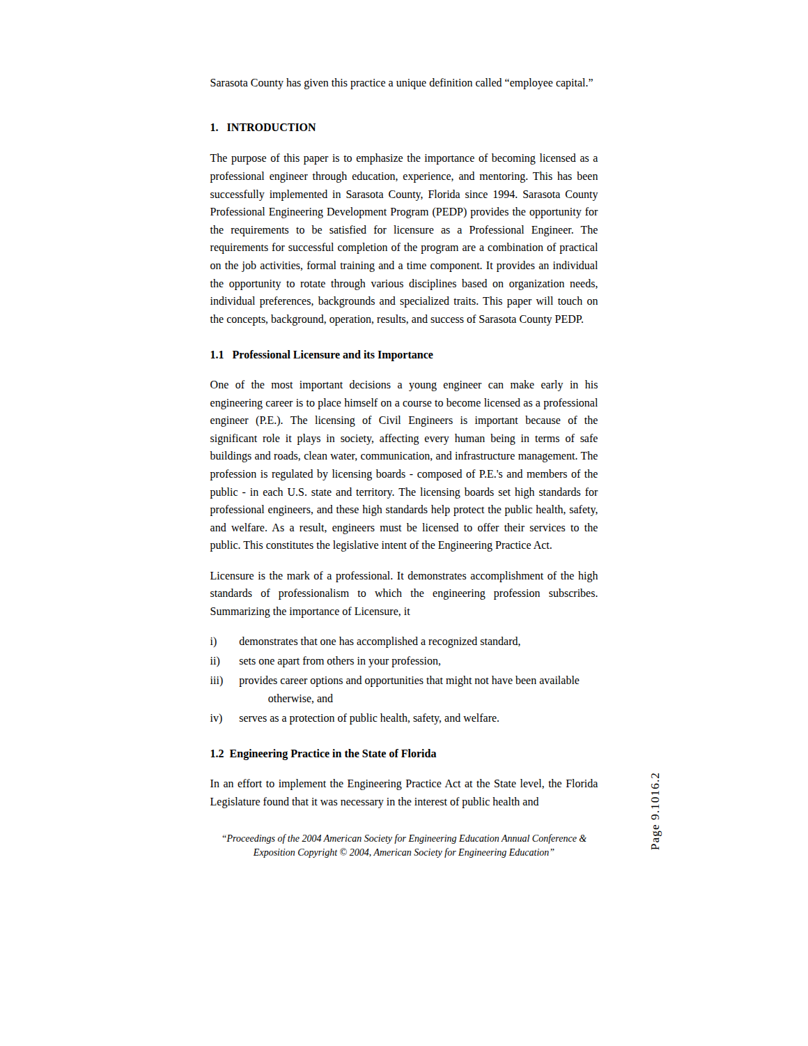Sarasota County has given this practice a unique definition called “employee capital.”
1. INTRODUCTION
The purpose of this paper is to emphasize the importance of becoming licensed as a professional engineer through education, experience, and mentoring. This has been successfully implemented in Sarasota County, Florida since 1994. Sarasota County Professional Engineering Development Program (PEDP) provides the opportunity for the requirements to be satisfied for licensure as a Professional Engineer. The requirements for successful completion of the program are a combination of practical on the job activities, formal training and a time component. It provides an individual the opportunity to rotate through various disciplines based on organization needs, individual preferences, backgrounds and specialized traits. This paper will touch on the concepts, background, operation, results, and success of Sarasota County PEDP.
1.1 Professional Licensure and its Importance
One of the most important decisions a young engineer can make early in his engineering career is to place himself on a course to become licensed as a professional engineer (P.E.). The licensing of Civil Engineers is important because of the significant role it plays in society, affecting every human being in terms of safe buildings and roads, clean water, communication, and infrastructure management. The profession is regulated by licensing boards - composed of P.E.'s and members of the public - in each U.S. state and territory. The licensing boards set high standards for professional engineers, and these high standards help protect the public health, safety, and welfare. As a result, engineers must be licensed to offer their services to the public. This constitutes the legislative intent of the Engineering Practice Act.
Licensure is the mark of a professional. It demonstrates accomplishment of the high standards of professionalism to which the engineering profession subscribes. Summarizing the importance of Licensure, it
i) demonstrates that one has accomplished a recognized standard,
ii) sets one apart from others in your profession,
iii) provides career options and opportunities that might not have been availableotherwise, and
iv) serves as a protection of public health, safety, and welfare.
1.2 Engineering Practice in the State of Florida
In an effort to implement the Engineering Practice Act at the State level, the Florida Legislature found that it was necessary in the interest of public health and
“Proceedings of the 2004 American Society for Engineering Education Annual Conference &
Exposition Copyright © 2004, American Society for Engineering Education”
Page 9.1016.2